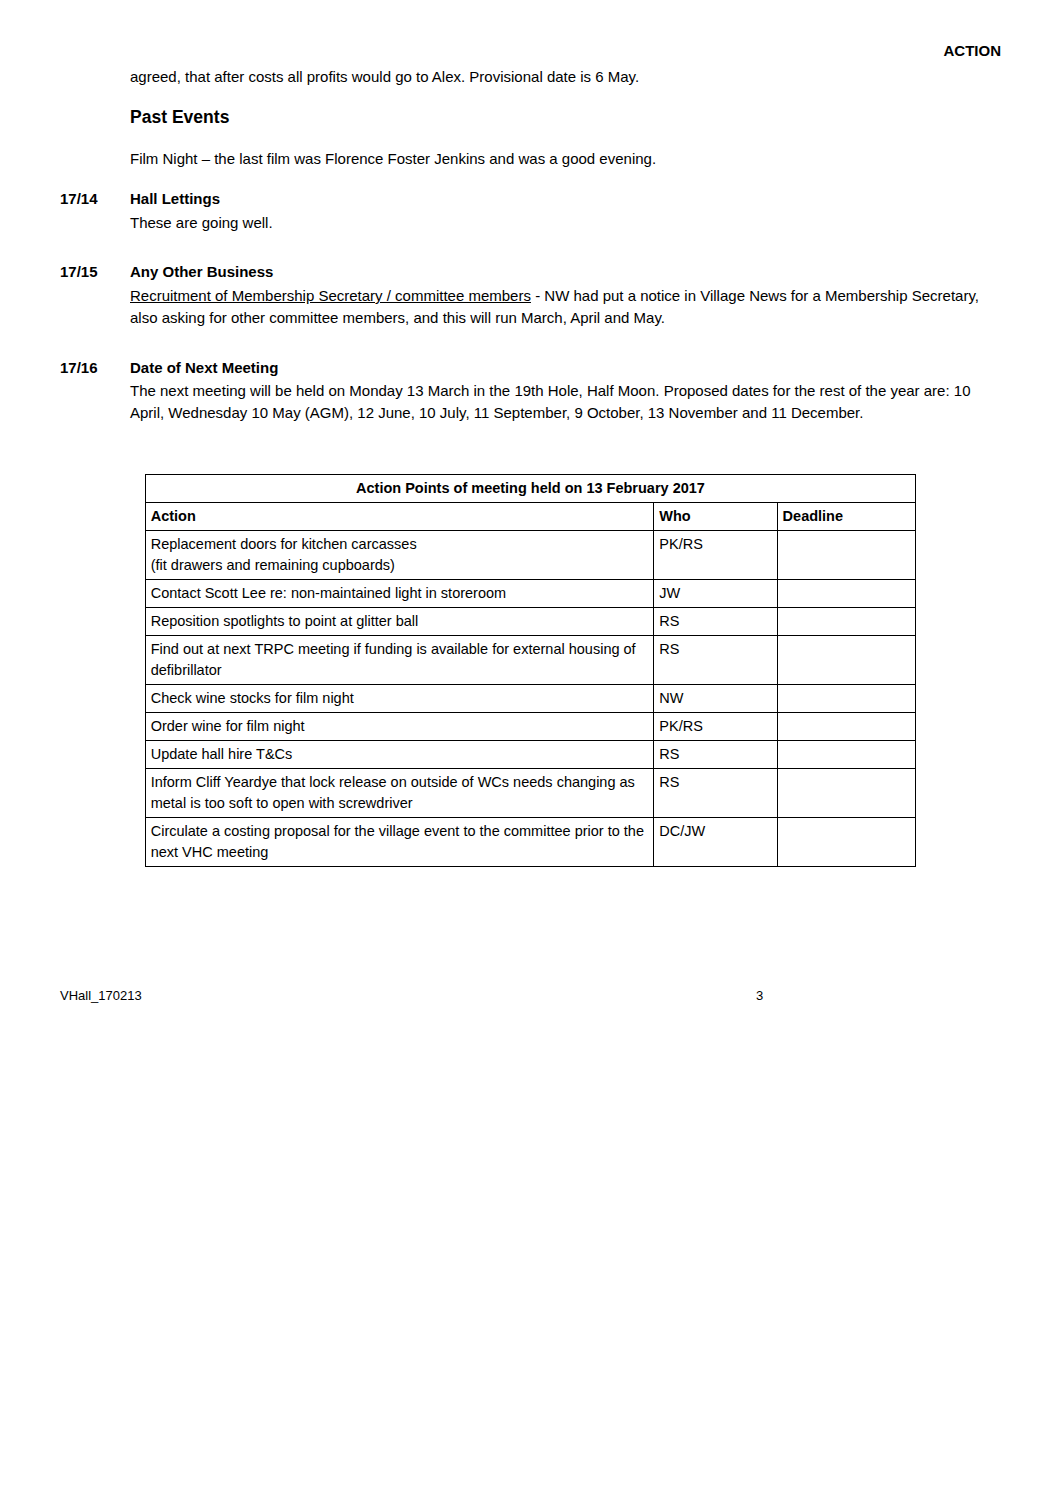ACTION
agreed, that after costs all profits would go to Alex. Provisional date is 6 May.
Past Events
Film Night – the last film was Florence Foster Jenkins and was a good evening.
17/14
Hall Lettings
These are going well.
17/15
Any Other Business
Recruitment of Membership Secretary / committee members - NW had put a notice in Village News for a Membership Secretary, also asking for other committee members, and this will run March, April and May.
17/16
Date of Next Meeting
The next meeting will be held on Monday 13 March in the 19th Hole, Half Moon. Proposed dates for the rest of the year are: 10 April, Wednesday 10 May (AGM), 12 June, 10 July, 11 September, 9 October, 13 November and 11 December.
Action Points of meeting held on 13 February 2017
| Action | Who | Deadline |
| --- | --- | --- |
| Replacement doors for kitchen carcasses (fit drawers and remaining cupboards) | PK/RS | |
| Contact Scott Lee re: non-maintained light in storeroom | JW | |
| Reposition spotlights to point at glitter ball | RS | |
| Find out at next TRPC meeting if funding is available for external housing of defibrillator | RS | |
| Check wine stocks for film night | NW | |
| Order wine for film night | PK/RS | |
| Update hall hire T&Cs | RS | |
| Inform Cliff Yeardye that lock release on outside of WCs needs changing as metal is too soft to open with screwdriver | RS | |
| Circulate a costing proposal for the village event to the committee prior to the next VHC meeting | DC/JW | |
VHall_170213 3